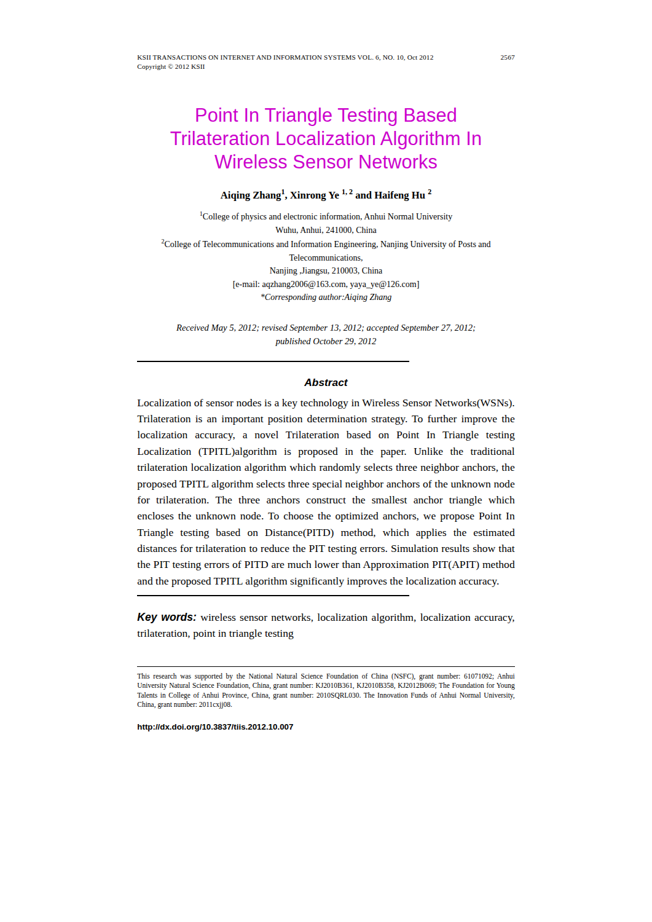KSII TRANSACTIONS ON INTERNET AND INFORMATION SYSTEMS VOL. 6, NO. 10, Oct 2012 2567
Copyright © 2012 KSII
Point In Triangle Testing Based
Trilateration Localization Algorithm In
Wireless Sensor Networks
Aiqing Zhang1, Xinrong Ye 1, 2 and Haifeng Hu 2
1College of physics and electronic information, Anhui Normal University
Wuhu, Anhui, 241000, China
2College of Telecommunications and Information Engineering, Nanjing University of Posts and
Telecommunications,
Nanjing ,Jiangsu, 210003, China
[e-mail: aqzhang2006@163.com, yaya_ye@126.com]
*Corresponding author:Aiqing Zhang
Received May 5, 2012; revised September 13, 2012; accepted September 27, 2012;
published October 29, 2012
Abstract
Localization of sensor nodes is a key technology in Wireless Sensor Networks(WSNs). Trilateration is an important position determination strategy. To further improve the localization accuracy, a novel Trilateration based on Point In Triangle testing Localization (TPITL)algorithm is proposed in the paper. Unlike the traditional trilateration localization algorithm which randomly selects three neighbor anchors, the proposed TPITL algorithm selects three special neighbor anchors of the unknown node for trilateration. The three anchors construct the smallest anchor triangle which encloses the unknown node. To choose the optimized anchors, we propose Point In Triangle testing based on Distance(PITD) method, which applies the estimated distances for trilateration to reduce the PIT testing errors. Simulation results show that the PIT testing errors of PITD are much lower than Approximation PIT(APIT) method and the proposed TPITL algorithm significantly improves the localization accuracy.
Key words: wireless sensor networks, localization algorithm, localization accuracy, trilateration, point in triangle testing
This research was supported by the National Natural Science Foundation of China (NSFC), grant number: 61071092; Anhui University Natural Science Foundation, China, grant number: KJ2010B361, KJ2010B358, KJ2012B069; The Foundation for Young Talents in College of Anhui Province, China, grant number: 2010SQRL030. The Innovation Funds of Anhui Normal University, China, grant number: 2011cxjj08.
http://dx.doi.org/10.3837/tiis.2012.10.007